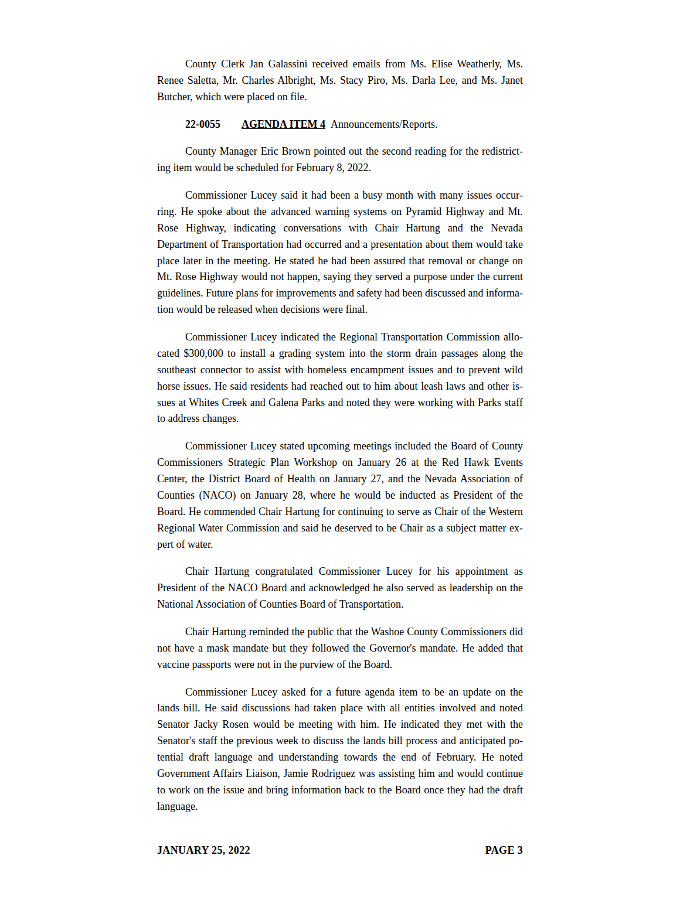County Clerk Jan Galassini received emails from Ms. Elise Weatherly, Ms. Renee Saletta, Mr. Charles Albright, Ms. Stacy Piro, Ms. Darla Lee, and Ms. Janet Butcher, which were placed on file.
22-0055 AGENDA ITEM 4 Announcements/Reports.
County Manager Eric Brown pointed out the second reading for the redistricting item would be scheduled for February 8, 2022.
Commissioner Lucey said it had been a busy month with many issues occurring. He spoke about the advanced warning systems on Pyramid Highway and Mt. Rose Highway, indicating conversations with Chair Hartung and the Nevada Department of Transportation had occurred and a presentation about them would take place later in the meeting. He stated he had been assured that removal or change on Mt. Rose Highway would not happen, saying they served a purpose under the current guidelines. Future plans for improvements and safety had been discussed and information would be released when decisions were final.
Commissioner Lucey indicated the Regional Transportation Commission allocated $300,000 to install a grading system into the storm drain passages along the southeast connector to assist with homeless encampment issues and to prevent wild horse issues. He said residents had reached out to him about leash laws and other issues at Whites Creek and Galena Parks and noted they were working with Parks staff to address changes.
Commissioner Lucey stated upcoming meetings included the Board of County Commissioners Strategic Plan Workshop on January 26 at the Red Hawk Events Center, the District Board of Health on January 27, and the Nevada Association of Counties (NACO) on January 28, where he would be inducted as President of the Board. He commended Chair Hartung for continuing to serve as Chair of the Western Regional Water Commission and said he deserved to be Chair as a subject matter expert of water.
Chair Hartung congratulated Commissioner Lucey for his appointment as President of the NACO Board and acknowledged he also served as leadership on the National Association of Counties Board of Transportation.
Chair Hartung reminded the public that the Washoe County Commissioners did not have a mask mandate but they followed the Governor's mandate. He added that vaccine passports were not in the purview of the Board.
Commissioner Lucey asked for a future agenda item to be an update on the lands bill. He said discussions had taken place with all entities involved and noted Senator Jacky Rosen would be meeting with him. He indicated they met with the Senator's staff the previous week to discuss the lands bill process and anticipated potential draft language and understanding towards the end of February. He noted Government Affairs Liaison, Jamie Rodriguez was assisting him and would continue to work on the issue and bring information back to the Board once they had the draft language.
JANUARY 25, 2022 PAGE 3